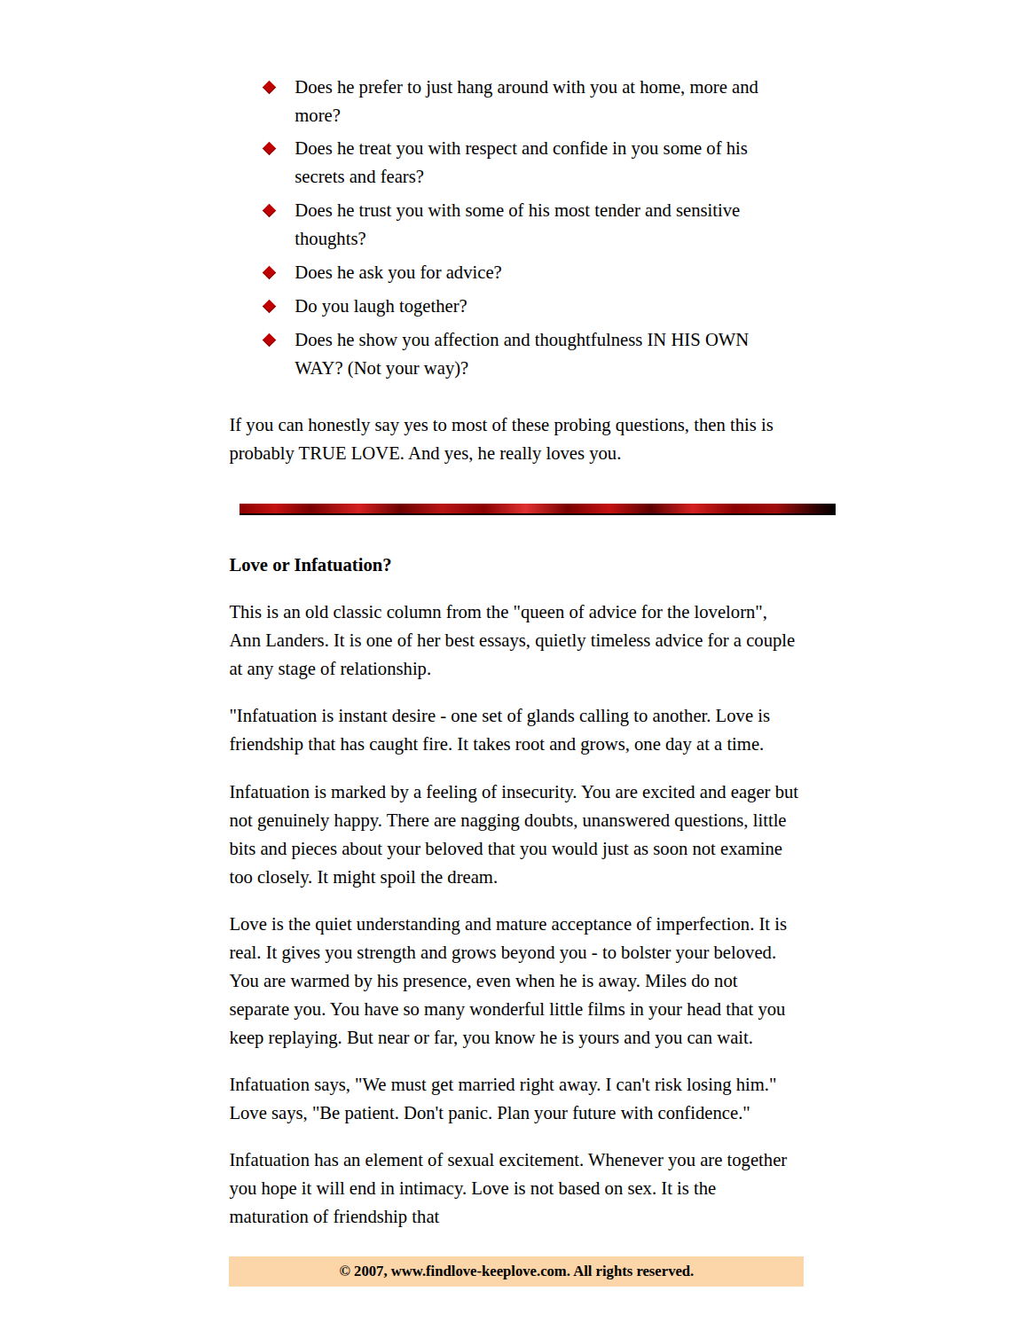Does he prefer to just hang around with you at home, more and more?
Does he treat you with respect and confide in you some of his secrets and fears?
Does he trust you with some of his most tender and sensitive thoughts?
Does he ask you for advice?
Do you laugh together?
Does he show you affection and thoughtfulness IN HIS OWN WAY? (Not your way)?
If you can honestly say yes to most of these probing questions, then this is probably TRUE LOVE. And yes, he really loves you.
Love or Infatuation?
This is an old classic column from the "queen of advice for the lovelorn", Ann Landers. It is one of her best essays, quietly timeless advice for a couple at any stage of relationship.
"Infatuation is instant desire - one set of glands calling to another. Love is friendship that has caught fire. It takes root and grows, one day at a time.
Infatuation is marked by a feeling of insecurity. You are excited and eager but not genuinely happy. There are nagging doubts, unanswered questions, little bits and pieces about your beloved that you would just as soon not examine too closely. It might spoil the dream.
Love is the quiet understanding and mature acceptance of imperfection. It is real. It gives you strength and grows beyond you - to bolster your beloved. You are warmed by his presence, even when he is away. Miles do not separate you. You have so many wonderful little films in your head that you keep replaying. But near or far, you know he is yours and you can wait.
Infatuation says, "We must get married right away. I can't risk losing him." Love says, "Be patient. Don't panic. Plan your future with confidence."
Infatuation has an element of sexual excitement. Whenever you are together you hope it will end in intimacy. Love is not based on sex. It is the maturation of friendship that
© 2007, www.findlove-keeplove.com. All rights reserved.